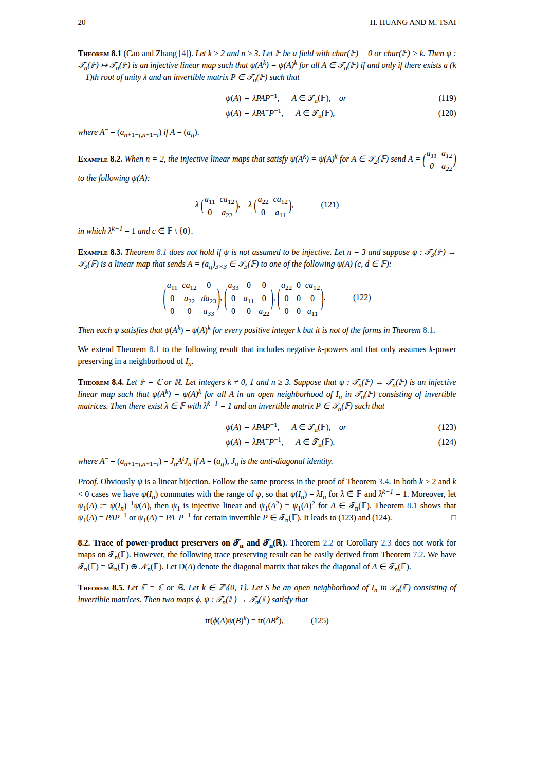20 H. HUANG AND M. TSAI
Theorem 8.1 (Cao and Zhang [4]). Let k ≥ 2 and n ≥ 3. Let 𝔽 be a field with char(𝔽) = 0 or char(𝔽) > k. Then ψ : 𝒯n(𝔽) ↦ 𝒯n(𝔽) is an injective linear map such that ψ(Ak) = ψ(A)k for all A ∈ 𝒯n(𝔽) if and only if there exists a (k − 1)th root of unity λ and an invertible matrix P ∈ 𝒯n(𝔽) such that
ψ(A) = λPAP−1, A ∈ 𝒯n(𝔽), or (119)
ψ(A) = λPA−P−1, A ∈ 𝒯n(𝔽), (120)
where A− = (an+1−j,n+1−i) if A = (aij).
Example 8.2. When n = 2, the injective linear maps that satisfy ψ(Ak) = ψ(A)k for A ∈ 𝒯2(𝔽) send A = (a11 a120 a22) to the following ψ(A):
λ (a11 ca120 a22), λ (a22 ca120 a11), (121)
in which λk−1 = 1 and c ∈ 𝔽 \ {0}.
Example 8.3. Theorem 8.1 does not hold if ψ is not assumed to be injective. Let n = 3 and suppose ψ : 𝒯3(𝔽) → 𝒯3(𝔽) is a linear map that sends A = (aij)3×3 ∈ 𝒯3(𝔽) to one of the following ψ(A) (c, d ∈ 𝔽):
(a11 ca1200 a22 da2300 a33), (a33000 a11000 a22), (a220 ca1200000 a11). (122)
Then each ψ satisfies that ψ(Ak) = ψ(A)k for every positive integer k but it is not of the forms in Theorem 8.1.
We extend Theorem 8.1 to the following result that includes negative k-powers and that only assumes k-power preserving in a neighborhood of In.
Theorem 8.4. Let 𝔽 = ℂ or ℝ. Let integers k ≠ 0, 1 and n ≥ 3. Suppose that ψ : 𝒯n(𝔽) → 𝒯n(𝔽) is an injective linear map such that ψ(Ak) = ψ(A)k for all A in an open neighborhood of In in 𝒯n(𝔽) consisting of invertible matrices. Then there exist λ ∈ 𝔽 with λk−1 = 1 and an invertible matrix P ∈ 𝒯n(𝔽) such that
ψ(A) = λPAP−1, A ∈ 𝒯n(𝔽), or (123)
ψ(A) = λPA−P−1, A ∈ 𝒯n(𝔽). (124)
where A− = (an+1−j,n+1−i) = JnAtJn if A = (aij), Jn is the anti-diagonal identity.
Proof. Obviously ψ is a linear bijection. Follow the same process in the proof of Theorem 3.4. In both k ≥ 2 and k < 0 cases we have ψ(In) commutes with the range of ψ, so that ψ(In) = λIn for λ ∈ 𝔽 and λk−1 = 1. Moreover, let ψ1(A) := ψ(In)−1ψ(A), then ψ1 is injective linear and ψ1(A2) = ψ1(A)2 for A ∈ 𝒯n(𝔽). Theorem 8.1 shows that ψ1(A) = PAP−1 or ψ1(A) = PA−P−1 for certain invertible P ∈ 𝒯n(𝔽). It leads to (123) and (124). □
8.2. Trace of power-product preservers on 𝒯n and 𝒯n(ℝ). Theorem 2.2 or Corollary 2.3 does not work for maps on 𝒯n(𝔽). However, the following trace preserving result can be easily derived from Theorem 7.2. We have 𝒯n(𝔽) = 𝒟n(𝔽) ⊕ 𝒩n(𝔽). Let D(A) denote the diagonal matrix that takes the diagonal of A ∈ 𝒯n(𝔽).
Theorem 8.5. Let 𝔽 = ℂ or ℝ. Let k ∈ ℤ\{0, 1}. Let S be an open neighborhood of In in 𝒯n(𝔽) consisting of invertible matrices. Then two maps ϕ, ψ : 𝒯n(𝔽) → 𝒯n(𝔽) satisfy that
tr(ϕ(A)ψ(B)k) = tr(ABk), (125)